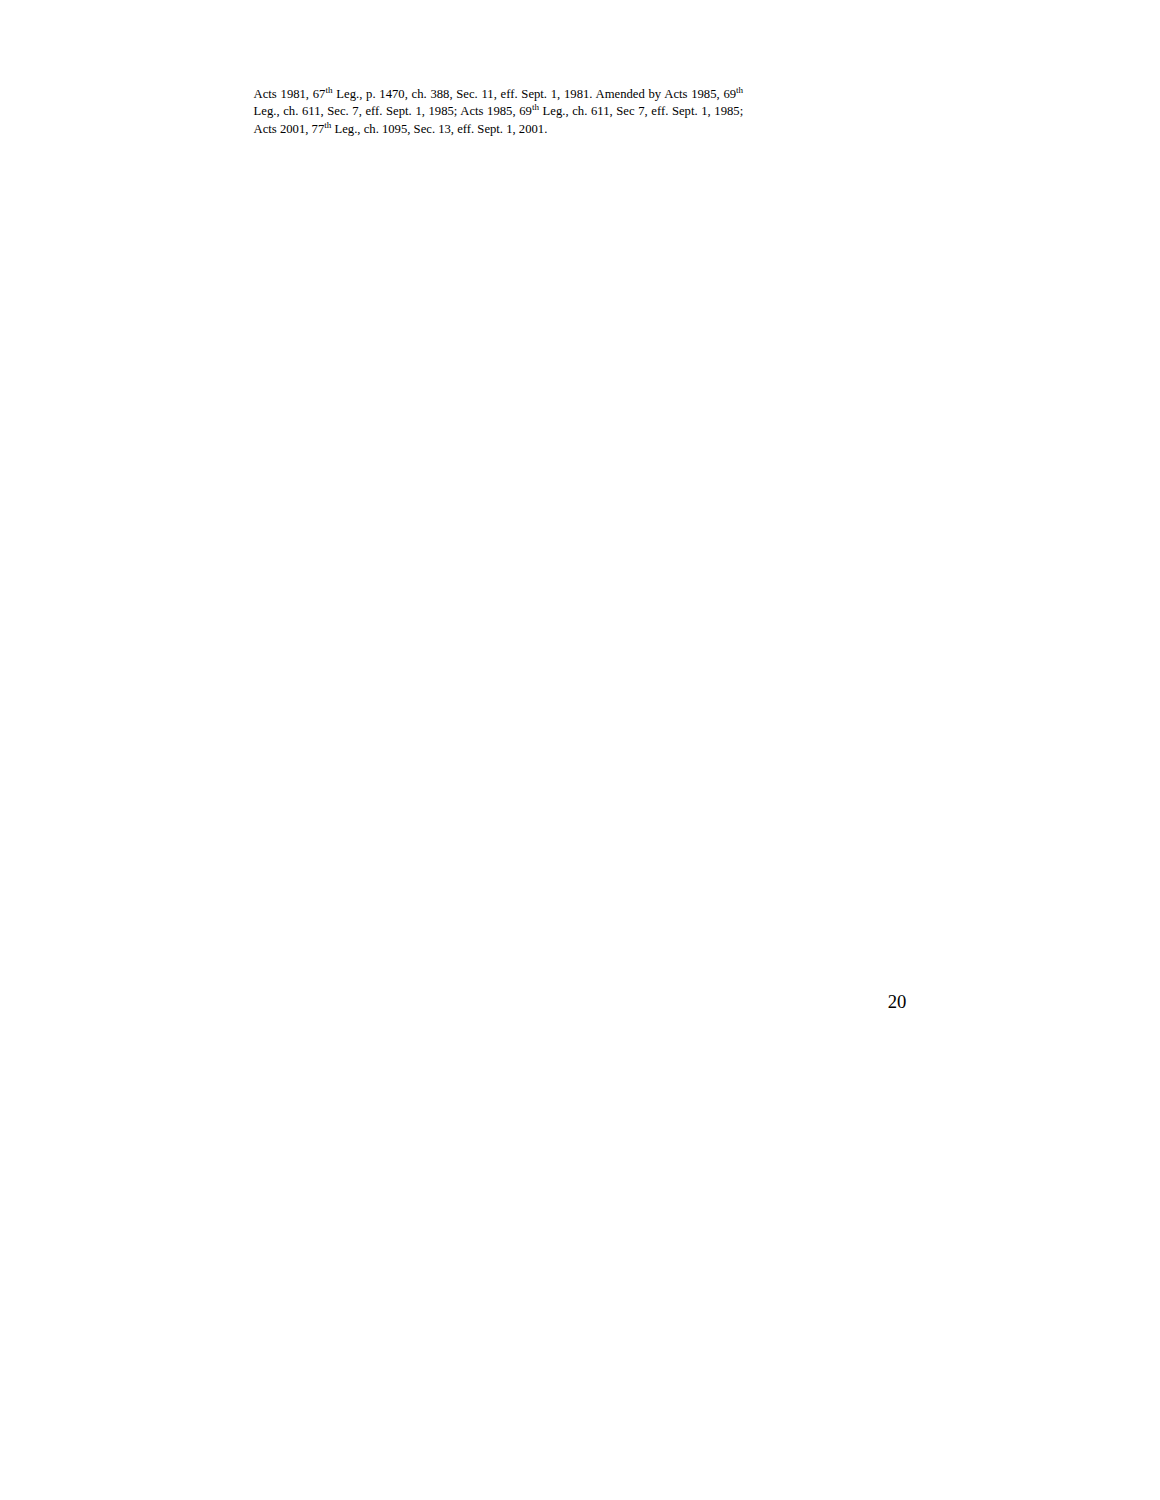Acts 1981, 67th Leg., p. 1470, ch. 388, Sec. 11, eff. Sept. 1, 1981. Amended by Acts 1985, 69th Leg., ch. 611, Sec. 7, eff. Sept. 1, 1985; Acts 1985, 69th Leg., ch. 611, Sec 7, eff. Sept. 1, 1985; Acts 2001, 77th Leg., ch. 1095, Sec. 13, eff. Sept. 1, 2001.
20